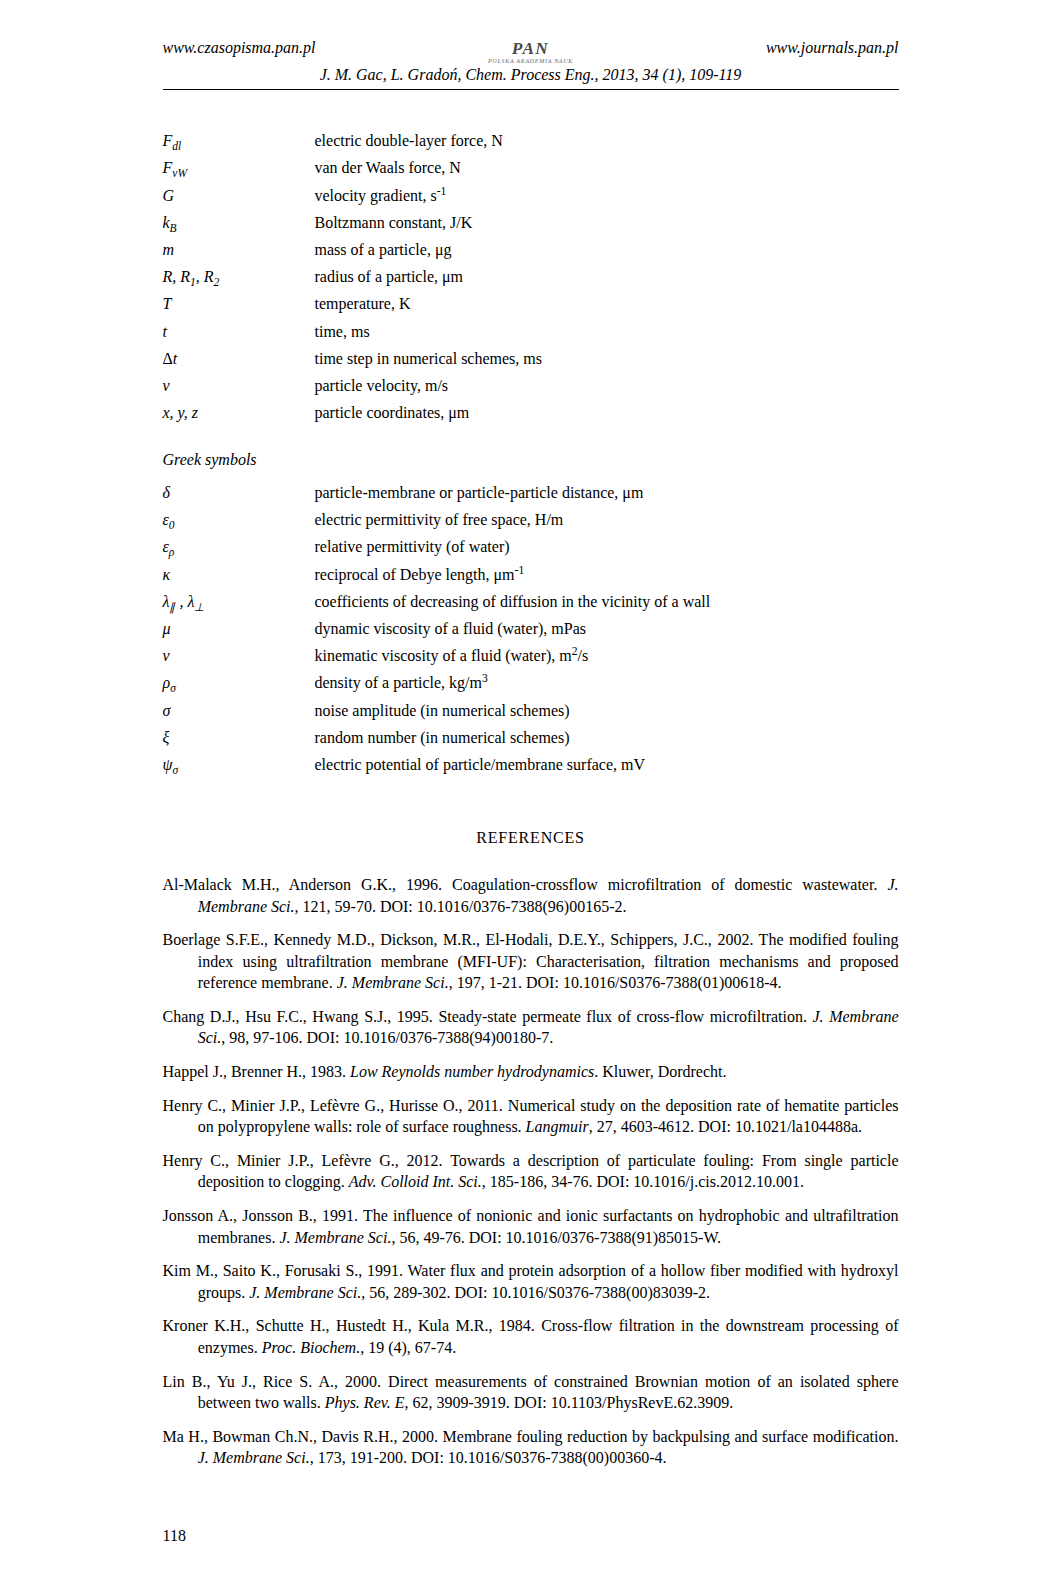www.czasopisma.pan.pl PAN POLSKA AKADEMIA NAUK www.journals.pan.pl
J. M. Gac, L. Gradoń, Chem. Process Eng., 2013, 34 (1), 109-119
Fdl
electric double-layer force, N
FvW
van der Waals force, N
G
velocity gradient, s-1
kB
Boltzmann constant, J/K
m
mass of a particle, μg
R, R1, R2
radius of a particle, μm
T
temperature, K
t
time, ms
Δt
time step in numerical schemes, ms
v
particle velocity, m/s
x, y, z
particle coordinates, μm
Greek symbols
δ
particle-membrane or particle-particle distance, μm
ε0
electric permittivity of free space, H/m
ερ
relative permittivity (of water)
κ
reciprocal of Debye length, μm-1
λ∥ , λ⊥
coefficients of decreasing of diffusion in the vicinity of a wall
μ
dynamic viscosity of a fluid (water), mPas
ν
kinematic viscosity of a fluid (water), m2/s
ρσ
density of a particle, kg/m3
σ
noise amplitude (in numerical schemes)
ξ
random number (in numerical schemes)
ψσ
electric potential of particle/membrane surface, mV
REFERENCES
Al-Malack M.H., Anderson G.K., 1996. Coagulation-crossflow microfiltration of domestic wastewater. J. Membrane Sci., 121, 59-70. DOI: 10.1016/0376-7388(96)00165-2.
Boerlage S.F.E., Kennedy M.D., Dickson, M.R., El-Hodali, D.E.Y., Schippers, J.C., 2002. The modified fouling index using ultrafiltration membrane (MFI-UF): Characterisation, filtration mechanisms and proposed reference membrane. J. Membrane Sci., 197, 1-21. DOI: 10.1016/S0376-7388(01)00618-4.
Chang D.J., Hsu F.C., Hwang S.J., 1995. Steady-state permeate flux of cross-flow microfiltration. J. Membrane Sci., 98, 97-106. DOI: 10.1016/0376-7388(94)00180-7.
Happel J., Brenner H., 1983. Low Reynolds number hydrodynamics. Kluwer, Dordrecht.
Henry C., Minier J.P., Lefèvre G., Hurisse O., 2011. Numerical study on the deposition rate of hematite particles on polypropylene walls: role of surface roughness. Langmuir, 27, 4603-4612. DOI: 10.1021/la104488a.
Henry C., Minier J.P., Lefèvre G., 2012. Towards a description of particulate fouling: From single particle deposition to clogging. Adv. Colloid Int. Sci., 185-186, 34-76. DOI: 10.1016/j.cis.2012.10.001.
Jonsson A., Jonsson B., 1991. The influence of nonionic and ionic surfactants on hydrophobic and ultrafiltration membranes. J. Membrane Sci., 56, 49-76. DOI: 10.1016/0376-7388(91)85015-W.
Kim M., Saito K., Forusaki S., 1991. Water flux and protein adsorption of a hollow fiber modified with hydroxyl groups. J. Membrane Sci., 56, 289-302. DOI: 10.1016/S0376-7388(00)83039-2.
Kroner K.H., Schutte H., Hustedt H., Kula M.R., 1984. Cross-flow filtration in the downstream processing of enzymes. Proc. Biochem., 19 (4), 67-74.
Lin B., Yu J., Rice S. A., 2000. Direct measurements of constrained Brownian motion of an isolated sphere between two walls. Phys. Rev. E, 62, 3909-3919. DOI: 10.1103/PhysRevE.62.3909.
Ma H., Bowman Ch.N., Davis R.H., 2000. Membrane fouling reduction by backpulsing and surface modification. J. Membrane Sci., 173, 191-200. DOI: 10.1016/S0376-7388(00)00360-4.
118